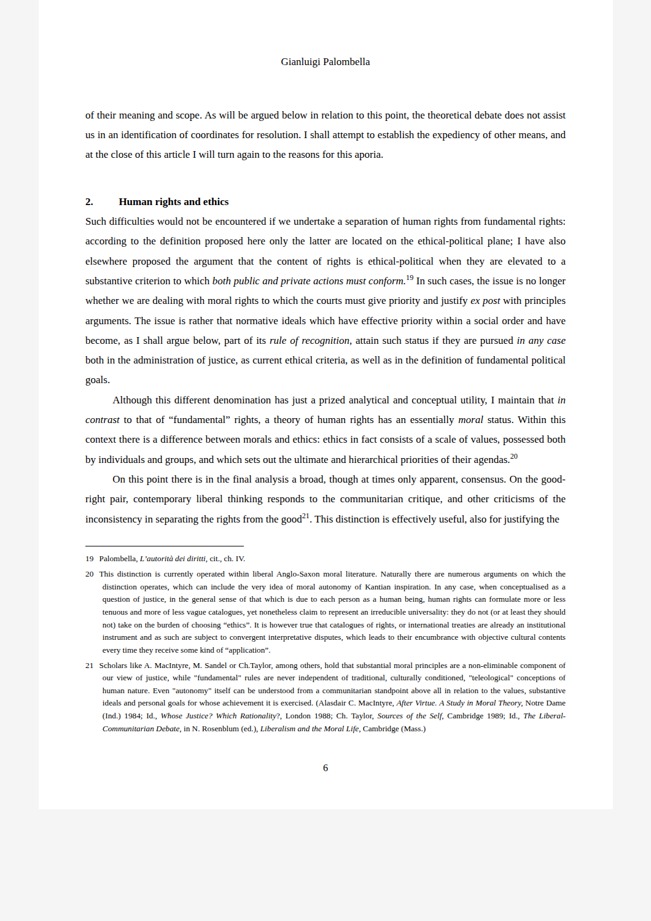Gianluigi Palombella
of their meaning and scope. As will be argued below in relation to this point, the theoretical debate does not assist us in an identification of coordinates for resolution. I shall attempt to establish the expediency of other means, and at the close of this article I will turn again to the reasons for this aporia.
2. Human rights and ethics
Such difficulties would not be encountered if we undertake a separation of human rights from fundamental rights: according to the definition proposed here only the latter are located on the ethical-political plane; I have also elsewhere proposed the argument that the content of rights is ethical-political when they are elevated to a substantive criterion to which both public and private actions must conform.19 In such cases, the issue is no longer whether we are dealing with moral rights to which the courts must give priority and justify ex post with principles arguments. The issue is rather that normative ideals which have effective priority within a social order and have become, as I shall argue below, part of its rule of recognition, attain such status if they are pursued in any case both in the administration of justice, as current ethical criteria, as well as in the definition of fundamental political goals.
Although this different denomination has just a prized analytical and conceptual utility, I maintain that in contrast to that of “fundamental” rights, a theory of human rights has an essentially moral status. Within this context there is a difference between morals and ethics: ethics in fact consists of a scale of values, possessed both by individuals and groups, and which sets out the ultimate and hierarchical priorities of their agendas.20
On this point there is in the final analysis a broad, though at times only apparent, consensus. On the good-right pair, contemporary liberal thinking responds to the communitarian critique, and other criticisms of the inconsistency in separating the rights from the good21. This distinction is effectively useful, also for justifying the
19 Palombella, L’autorità dei diritti, cit., ch. IV.
20 This distinction is currently operated within liberal Anglo-Saxon moral literature. Naturally there are numerous arguments on which the distinction operates, which can include the very idea of moral autonomy of Kantian inspiration. In any case, when conceptualised as a question of justice, in the general sense of that which is due to each person as a human being, human rights can formulate more or less tenuous and more of less vague catalogues, yet nonetheless claim to represent an irreducible universality: they do not (or at least they should not) take on the burden of choosing “ethics”. It is however true that catalogues of rights, or international treaties are already an institutional instrument and as such are subject to convergent interpretative disputes, which leads to their encumbrance with objective cultural contents every time they receive some kind of “application”.
21 Scholars like A. MacIntyre, M. Sandel or Ch.Taylor, among others, hold that substantial moral principles are a non-eliminable component of our view of justice, while "fundamental" rules are never independent of traditional, culturally conditioned, "teleological" conceptions of human nature. Even "autonomy" itself can be understood from a communitarian standpoint above all in relation to the values, substantive ideals and personal goals for whose achievement it is exercised. (Alasdair C. MacIntyre, After Virtue. A Study in Moral Theory, Notre Dame (Ind.) 1984; Id., Whose Justice? Which Rationality?, London 1988; Ch. Taylor, Sources of the Self, Cambridge 1989; Id., The Liberal-Communitarian Debate, in N. Rosenblum (ed.), Liberalism and the Moral Life, Cambridge (Mass.)
6